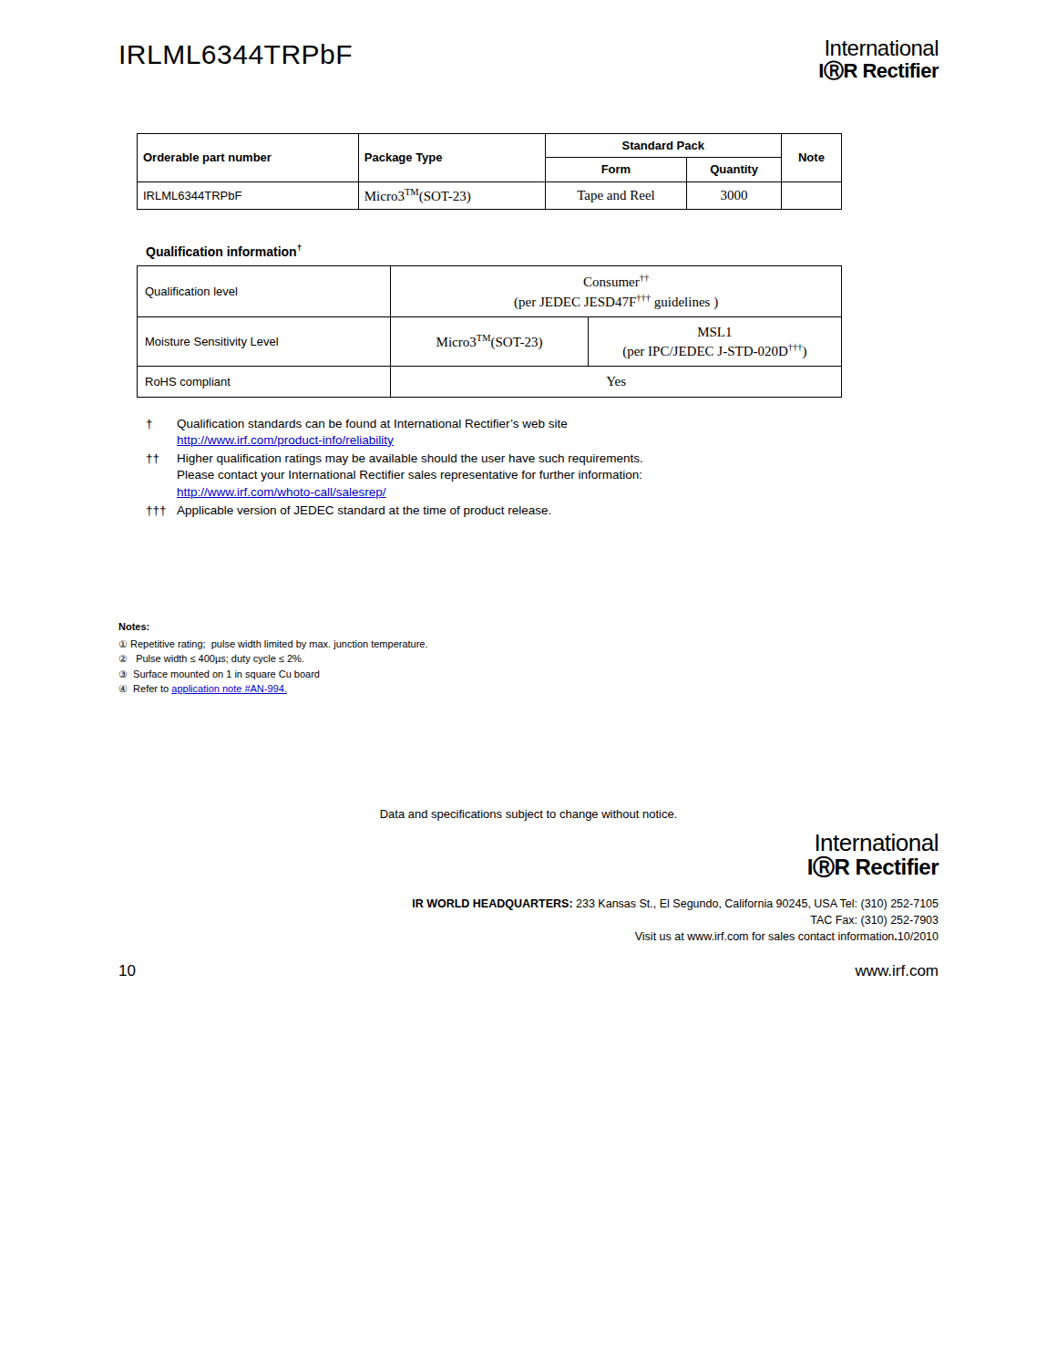IRLML6344TRPbF
International
IⓇR Rectifier
| Orderable part number | Package Type | Standard Pack | Note |
| --- | --- | --- | --- |
| Form | Quantity |
| IRLML6344TRPbF | Micro3 TM (SOT-23) | Tape and Reel | 3000 | |
Qualification information†
| Qualification level | Consumer †† (per JEDEC JESD47F ††† guidelines ) |
| Moisture Sensitivity Level | Micro3 TM (SOT-23) | MSL1 (per IPC/JEDEC J-STD-020D ††† ) |
| RoHS compliant | Yes |
†
Qualification standards can be found at International Rectifier’s web site
http://www.irf.com/product-info/reliability
††
Higher qualification ratings may be available should the user have such requirements.
Please contact your International Rectifier sales representative for further information:
http://www.irf.com/whoto-call/salesrep/
†††
Applicable version of JEDEC standard at the time of product release.
Notes:
① Repetitive rating; pulse width limited by max. junction temperature.
② Pulse width ≤ 400µs; duty cycle ≤ 2%.
③ Surface mounted on 1 in square Cu board
④ Refer to application note #AN-994.
Data and specifications subject to change without notice.
International
IⓇR Rectifier
IR WORLD HEADQUARTERS: 233 Kansas St., El Segundo, California 90245, USA Tel: (310) 252-7105
TAC Fax: (310) 252-7903
Visit us at www.irf.com for sales contact information. 10/2010
10
www.irf.com